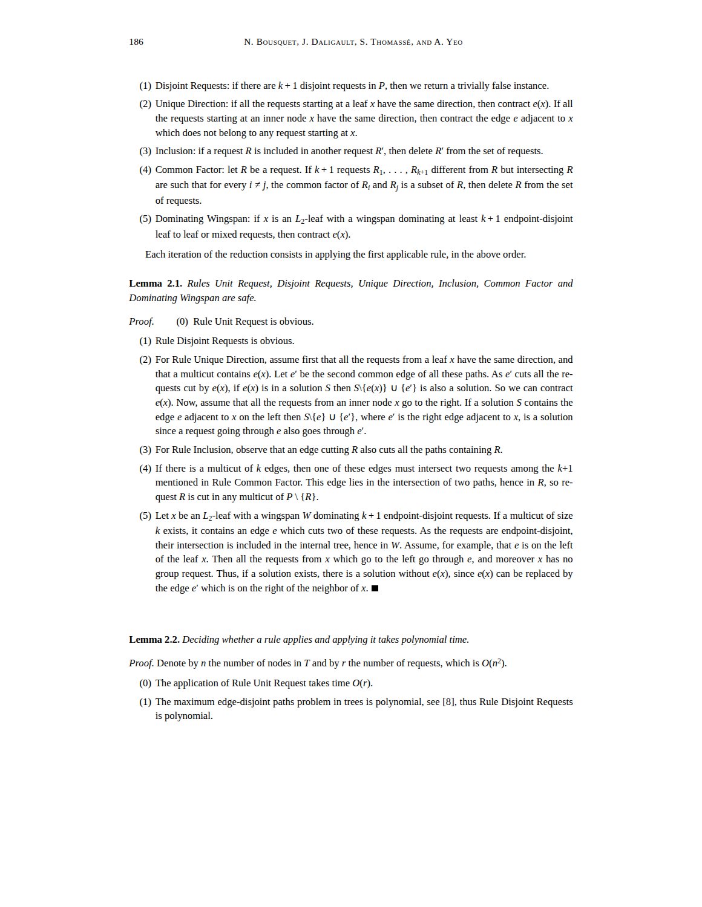186 N. Bousquet, J. Daligault, S. Thomassé, and A. Yeo
(1) Disjoint Requests: if there are k + 1 disjoint requests in P, then we return a trivially false instance.
(2) Unique Direction: if all the requests starting at a leaf x have the same direction, then contract e(x). If all the requests starting at an inner node x have the same direction, then contract the edge e adjacent to x which does not belong to any request starting at x.
(3) Inclusion: if a request R is included in another request R′, then delete R′ from the set of requests.
(4) Common Factor: let R be a request. If k + 1 requests R 1, . . . , Rk+1 different from R but intersecting R are such that for every i ≠ j, the common factor of Ri and Rj is a subset of R, then delete R from the set of requests.
(5) Dominating Wingspan: if x is an L 2-leaf with a wingspan dominating at least k + 1 endpoint-disjoint leaf to leaf or mixed requests, then contract e(x).
Each iteration of the reduction consists in applying the first applicable rule, in the above order.
Lemma 2.1. Rules Unit Request, Disjoint Requests, Unique Direction, Inclusion, Common Factor and Dominating Wingspan are safe.
Proof. (0) Rule Unit Request is obvious.
(1) Rule Disjoint Requests is obvious.
(2) For Rule Unique Direction, assume first that all the requests from a leaf x have the same direction, and that a multicut contains e(x). Let e′ be the second common edge of all these paths. As e′ cuts all the requests cut by e(x), if e(x) is in a solution S then S\{e(x)} ∪ {e′} is also a solution. So we can contract e(x). Now, assume that all the requests from an inner node x go to the right. If a solution S contains the edge e adjacent to x on the left then S\{e} ∪ {e′}, where e′ is the right edge adjacent to x, is a solution since a request going through e also goes through e′.
(3) For Rule Inclusion, observe that an edge cutting R also cuts all the paths containing R.
(4) If there is a multicut of k edges, then one of these edges must intersect two requests among the k+1 mentioned in Rule Common Factor. This edge lies in the intersection of two paths, hence in R, so request R is cut in any multicut of P \ {R}.
(5) Let x be an L 2-leaf with a wingspan W dominating k + 1 endpoint-disjoint requests. If a multicut of size k exists, it contains an edge e which cuts two of these requests. As the requests are endpoint-disjoint, their intersection is included in the internal tree, hence in W. Assume, for example, that e is on the left of the leaf x. Then all the requests from x which go to the left go through e, and moreover x has no group request. Thus, if a solution exists, there is a solution without e(x), since e(x) can be replaced by the edge e′ which is on the right of the neighbor of x.
Lemma 2.2. Deciding whether a rule applies and applying it takes polynomial time.
Proof. Denote by n the number of nodes in T and by r the number of requests, which is O(n 2).
(0) The application of Rule Unit Request takes time O(r).
(1) The maximum edge-disjoint paths problem in trees is polynomial, see [8], thus Rule Disjoint Requests is polynomial.